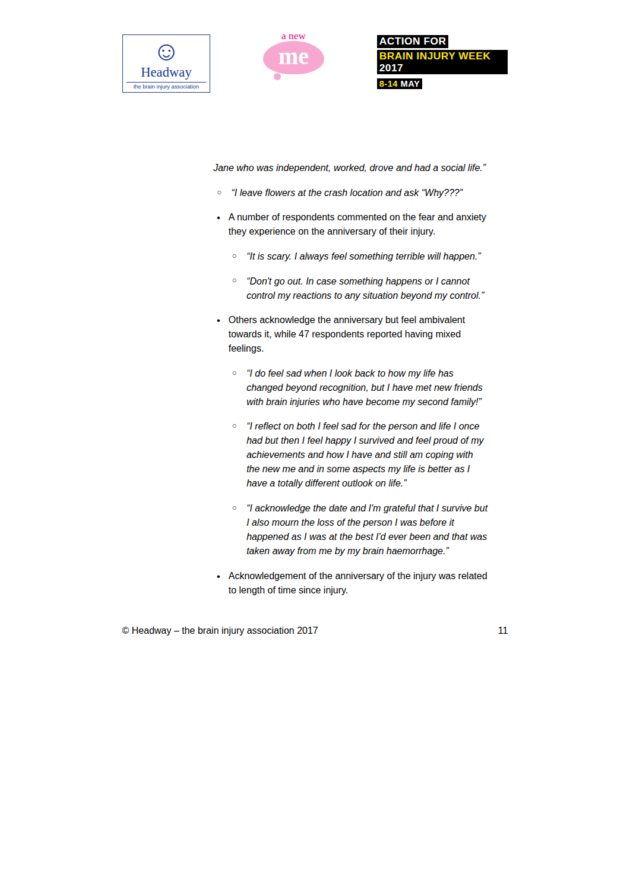☺ Headway the brain injury association
a new me
ACTION FOR
BRAIN INJURY WEEK 2017
8-14 MAY
Jane who was independent, worked, drove and had a social life.”
“I leave flowers at the crash location and ask “Why???”
A number of respondents commented on the fear and anxiety they experience on the anniversary of their injury.
“It is scary. I always feel something terrible will happen.”
“Don't go out. In case something happens or I cannot control my reactions to any situation beyond my control.”
Others acknowledge the anniversary but feel ambivalent towards it, while 47 respondents reported having mixed feelings.
“I do feel sad when I look back to how my life has changed beyond recognition, but I have met new friends with brain injuries who have become my second family!”
“I reflect on both I feel sad for the person and life I once had but then I feel happy I survived and feel proud of my achievements and how I have and still am coping with the new me and in some aspects my life is better as I have a totally different outlook on life.”
“I acknowledge the date and I'm grateful that I survive but I also mourn the loss of the person I was before it happened as I was at the best I'd ever been and that was taken away from me by my brain haemorrhage.”
Acknowledgement of the anniversary of the injury was related to length of time since injury.
© Headway – the brain injury association 2017 11